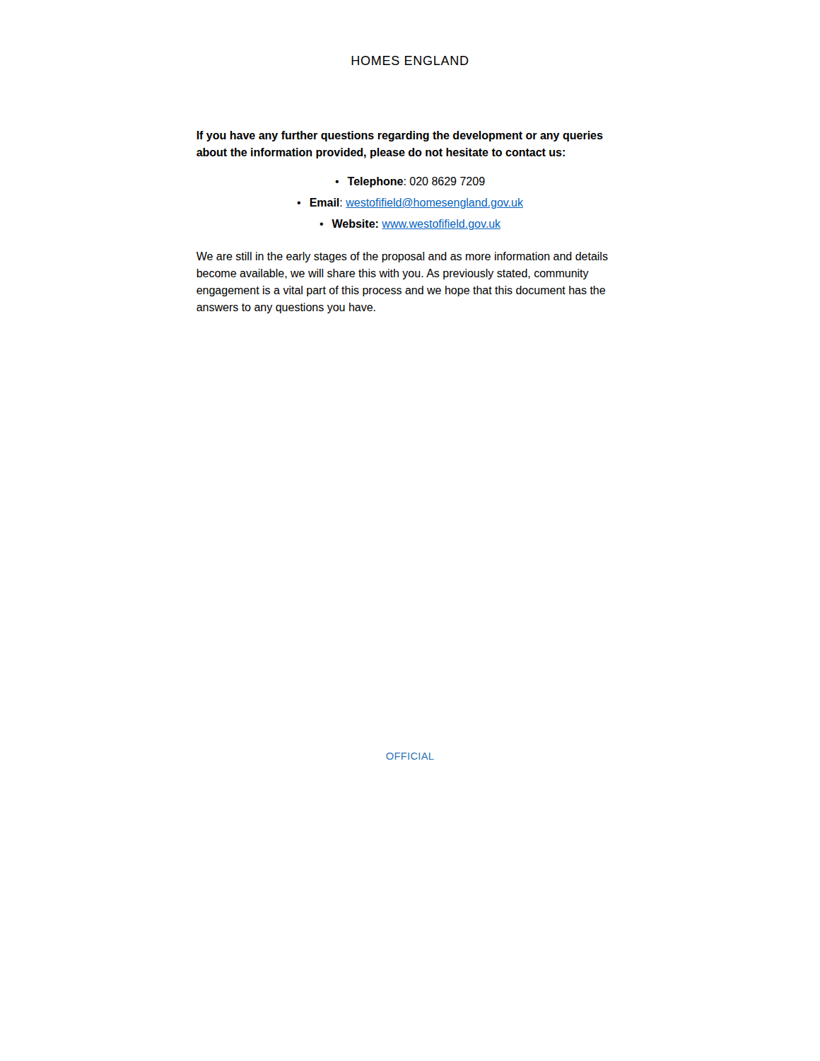HOMES ENGLAND
If you have any further questions regarding the development or any queries about the information provided, please do not hesitate to contact us:
Telephone: 020 8629 7209
Email: westofifield@homesengland.gov.uk
Website: www.westofifield.gov.uk
We are still in the early stages of the proposal and as more information and details become available, we will share this with you. As previously stated, community engagement is a vital part of this process and we hope that this document has the answers to any questions you have.
OFFICIAL